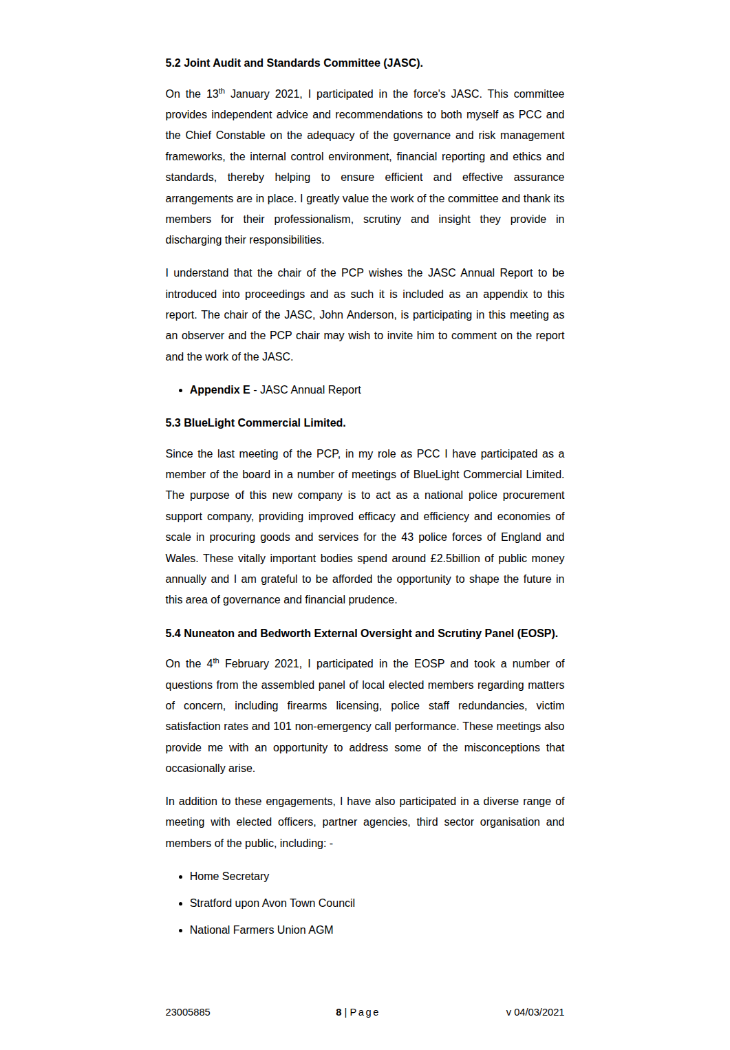5.2 Joint Audit and Standards Committee (JASC).
On the 13th January 2021, I participated in the force's JASC. This committee provides independent advice and recommendations to both myself as PCC and the Chief Constable on the adequacy of the governance and risk management frameworks, the internal control environment, financial reporting and ethics and standards, thereby helping to ensure efficient and effective assurance arrangements are in place. I greatly value the work of the committee and thank its members for their professionalism, scrutiny and insight they provide in discharging their responsibilities.
I understand that the chair of the PCP wishes the JASC Annual Report to be introduced into proceedings and as such it is included as an appendix to this report. The chair of the JASC, John Anderson, is participating in this meeting as an observer and the PCP chair may wish to invite him to comment on the report and the work of the JASC.
Appendix E - JASC Annual Report
5.3 BlueLight Commercial Limited.
Since the last meeting of the PCP, in my role as PCC I have participated as a member of the board in a number of meetings of BlueLight Commercial Limited. The purpose of this new company is to act as a national police procurement support company, providing improved efficacy and efficiency and economies of scale in procuring goods and services for the 43 police forces of England and Wales. These vitally important bodies spend around £2.5billion of public money annually and I am grateful to be afforded the opportunity to shape the future in this area of governance and financial prudence.
5.4 Nuneaton and Bedworth External Oversight and Scrutiny Panel (EOSP).
On the 4th February 2021, I participated in the EOSP and took a number of questions from the assembled panel of local elected members regarding matters of concern, including firearms licensing, police staff redundancies, victim satisfaction rates and 101 non-emergency call performance. These meetings also provide me with an opportunity to address some of the misconceptions that occasionally arise.
In addition to these engagements, I have also participated in a diverse range of meeting with elected officers, partner agencies, third sector organisation and members of the public, including: -
Home Secretary
Stratford upon Avon Town Council
National Farmers Union AGM
23005885
8 | Page
v 04/03/2021